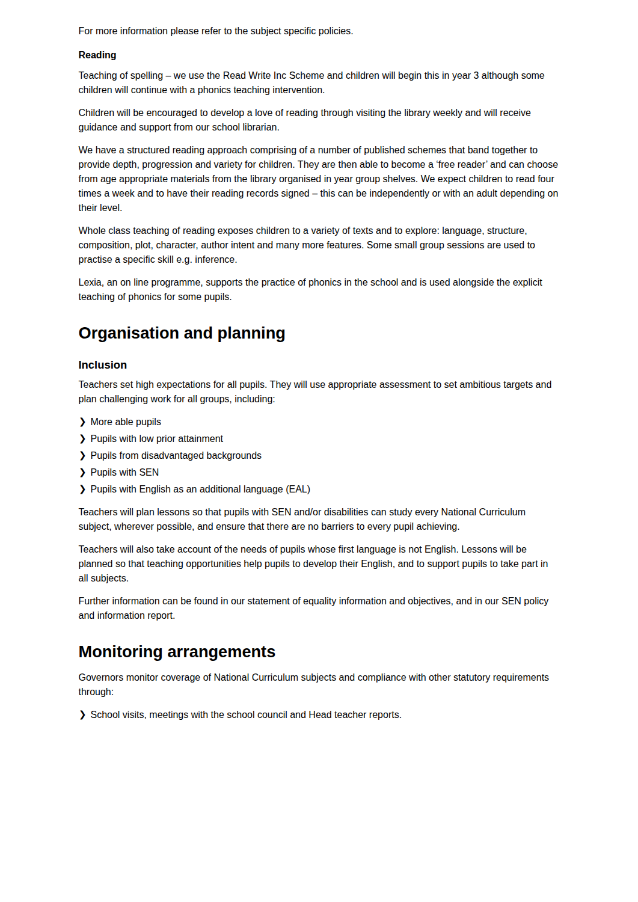For more information please refer to the subject specific policies.
Reading
Teaching of spelling – we use the Read Write Inc Scheme and children will begin this in year 3 although some children will continue with a phonics teaching intervention.
Children will be encouraged to develop a love of reading through visiting the library weekly and will receive guidance and support from our school librarian.
We have a structured reading approach comprising of a number of published schemes that band together to provide depth, progression and variety for children. They are then able to become a ‘free reader’ and can choose from age appropriate materials from the library organised in year group shelves. We expect children to read four times a week and to have their reading records signed – this can be independently or with an adult depending on their level.
Whole class teaching of reading exposes children to a variety of texts and to explore: language, structure, composition, plot, character, author intent and many more features. Some small group sessions are used to practise a specific skill e.g. inference.
Lexia, an on line programme, supports the practice of phonics in the school and is used alongside the explicit teaching of phonics for some pupils.
Organisation and planning
Inclusion
Teachers set high expectations for all pupils. They will use appropriate assessment to set ambitious targets and plan challenging work for all groups, including:
More able pupils
Pupils with low prior attainment
Pupils from disadvantaged backgrounds
Pupils with SEN
Pupils with English as an additional language (EAL)
Teachers will plan lessons so that pupils with SEN and/or disabilities can study every National Curriculum subject, wherever possible, and ensure that there are no barriers to every pupil achieving.
Teachers will also take account of the needs of pupils whose first language is not English. Lessons will be planned so that teaching opportunities help pupils to develop their English, and to support pupils to take part in all subjects.
Further information can be found in our statement of equality information and objectives, and in our SEN policy and information report.
Monitoring arrangements
Governors monitor coverage of National Curriculum subjects and compliance with other statutory requirements through:
School visits, meetings with the school council and Head teacher reports.